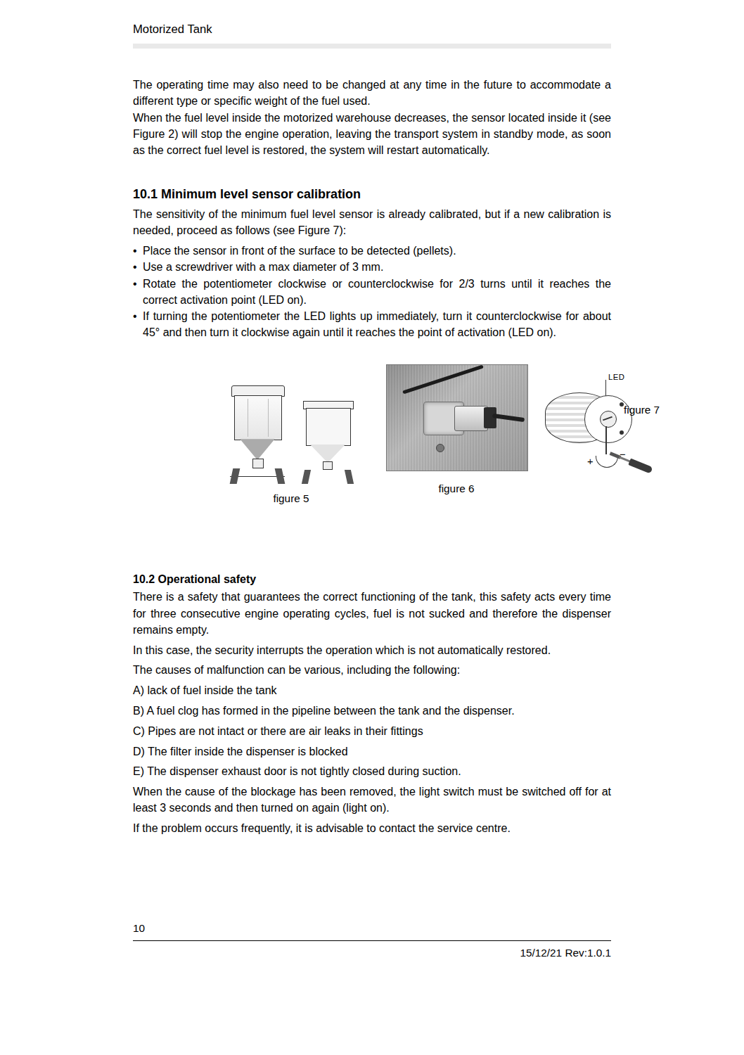Motorized Tank
The operating time may also need to be changed at any time in the future to accommodate a different type or specific weight of the fuel used.
When the fuel level inside the motorized warehouse decreases, the sensor located inside it (see Figure 2) will stop the engine operation, leaving the transport system in standby mode, as soon as the correct fuel level is restored, the system will restart automatically.
10.1 Minimum level sensor calibration
The sensitivity of the minimum fuel level sensor is already calibrated, but if a new calibration is needed, proceed as follows (see Figure 7):
Place the sensor in front of the surface to be detected (pellets).
Use a screwdriver with a max diameter of 3 mm.
Rotate the potentiometer clockwise or counterclockwise for 2/3 turns until it reaches the correct activation point (LED on).
If turning the potentiometer the LED lights up immediately, turn it counterclockwise for about 45° and then turn it clockwise again until it reaches the point of activation (LED on).
figure 5
figure 6
LED
+
−
figure 7
10.2 Operational safety
There is a safety that guarantees the correct functioning of the tank, this safety acts every time for three consecutive engine operating cycles, fuel is not sucked and therefore the dispenser remains empty.
In this case, the security interrupts the operation which is not automatically restored.
The causes of malfunction can be various, including the following:
A) lack of fuel inside the tank
B) A fuel clog has formed in the pipeline between the tank and the dispenser.
C) Pipes are not intact or there are air leaks in their fittings
D) The filter inside the dispenser is blocked
E) The dispenser exhaust door is not tightly closed during suction.
When the cause of the blockage has been removed, the light switch must be switched off for at least 3 seconds and then turned on again (light on).
If the problem occurs frequently, it is advisable to contact the service centre.
10
15/12/21 Rev:1.0.1